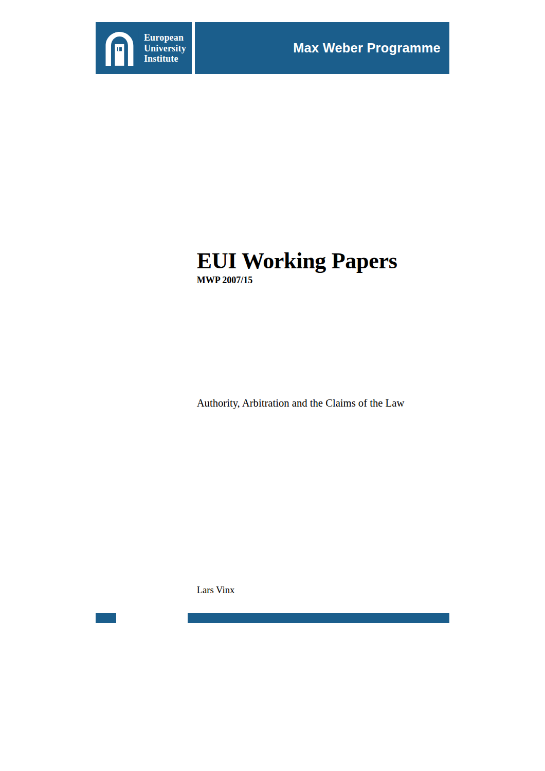European
University
Institute
Max Weber Programme
EUI Working Papers
MWP 2007/15
Authority, Arbitration and the Claims of the Law
Lars Vinx